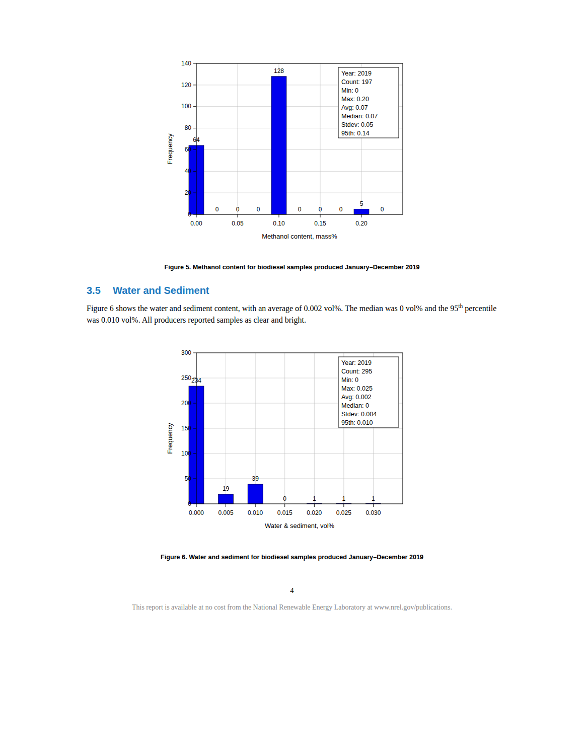Frequency 64 0 0 0 128 0 0 0 5 0 0 20 40 60 80 100 120 140 0.00 0.05 0.10 0.15 0.20 Methanol content, mass% Year: 2019 Count: 197 Min: 0 Max: 0.20 Avg: 0.07 Median: 0.07 Stdev: 0.05 95th: 0.14
Figure 5. Methanol content for biodiesel samples produced January–December 2019
3.5 Water and Sediment
Figure 6 shows the water and sediment content, with an average of 0.002 vol%. The median was 0 vol% and the 95th percentile was 0.010 vol%. All producers reported samples as clear and bright.
Frequency 234 19 39 0 1 1 1 0 50 100 150 200 250 300 0.000 0.005 0.010 0.015 0.020 0.025 0.030 Water & sediment, vol% Year: 2019 Count: 295 Min: 0 Max: 0.025 Avg: 0.002 Median: 0 Stdev: 0.004 95th: 0.010
Figure 6. Water and sediment for biodiesel samples produced January–December 2019
4
This report is available at no cost from the National Renewable Energy Laboratory at www.nrel.gov/publications.